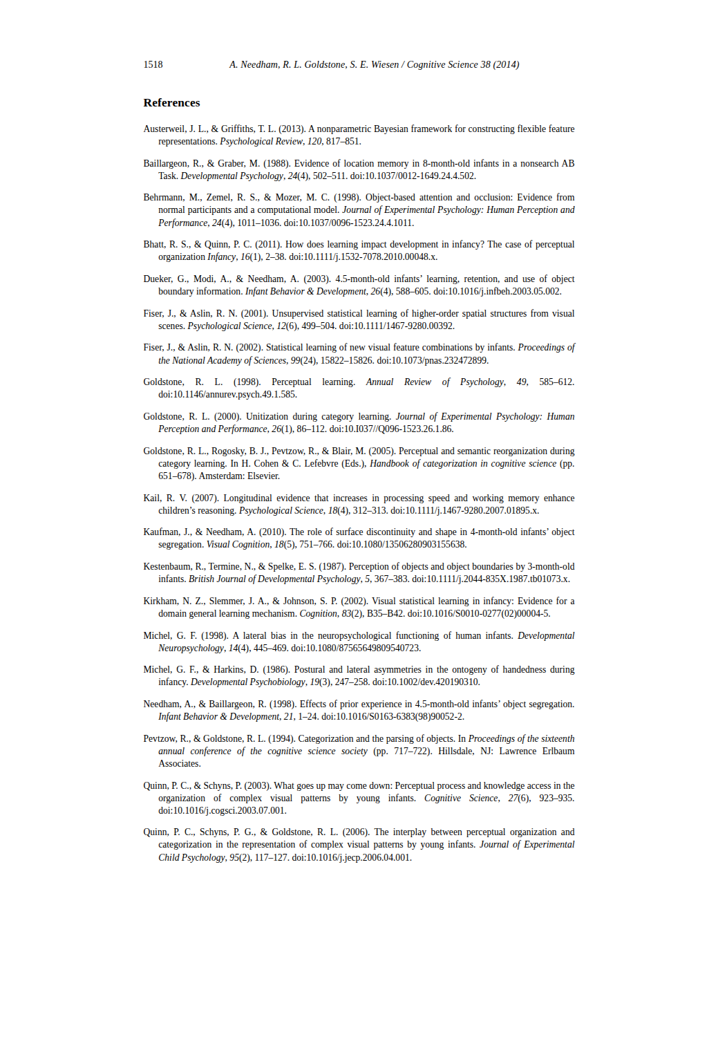1518 A. Needham, R. L. Goldstone, S. E. Wiesen / Cognitive Science 38 (2014)
References
Austerweil, J. L., & Griffiths, T. L. (2013). A nonparametric Bayesian framework for constructing flexible feature representations. Psychological Review, 120, 817–851.
Baillargeon, R., & Graber, M. (1988). Evidence of location memory in 8-month-old infants in a nonsearch AB Task. Developmental Psychology, 24(4), 502–511. doi:10.1037/0012-1649.24.4.502.
Behrmann, M., Zemel, R. S., & Mozer, M. C. (1998). Object-based attention and occlusion: Evidence from normal participants and a computational model. Journal of Experimental Psychology: Human Perception and Performance, 24(4), 1011–1036. doi:10.1037/0096-1523.24.4.1011.
Bhatt, R. S., & Quinn, P. C. (2011). How does learning impact development in infancy? The case of perceptual organization Infancy, 16(1), 2–38. doi:10.1111/j.1532-7078.2010.00048.x.
Dueker, G., Modi, A., & Needham, A. (2003). 4.5-month-old infants’ learning, retention, and use of object boundary information. Infant Behavior & Development, 26(4), 588–605. doi:10.1016/j.infbeh.2003.05.002.
Fiser, J., & Aslin, R. N. (2001). Unsupervised statistical learning of higher-order spatial structures from visual scenes. Psychological Science, 12(6), 499–504. doi:10.1111/1467-9280.00392.
Fiser, J., & Aslin, R. N. (2002). Statistical learning of new visual feature combinations by infants. Proceedings of the National Academy of Sciences, 99(24), 15822–15826. doi:10.1073/pnas.232472899.
Goldstone, R. L. (1998). Perceptual learning. Annual Review of Psychology, 49, 585–612. doi:10.1146/annurev.psych.49.1.585.
Goldstone, R. L. (2000). Unitization during category learning. Journal of Experimental Psychology: Human Perception and Performance, 26(1), 86–112. doi:10.I037//Q096-1523.26.1.86.
Goldstone, R. L., Rogosky, B. J., Pevtzow, R., & Blair, M. (2005). Perceptual and semantic reorganization during category learning. In H. Cohen & C. Lefebvre (Eds.), Handbook of categorization in cognitive science (pp. 651–678). Amsterdam: Elsevier.
Kail, R. V. (2007). Longitudinal evidence that increases in processing speed and working memory enhance children’s reasoning. Psychological Science, 18(4), 312–313. doi:10.1111/j.1467-9280.2007.01895.x.
Kaufman, J., & Needham, A. (2010). The role of surface discontinuity and shape in 4-month-old infants’ object segregation. Visual Cognition, 18(5), 751–766. doi:10.1080/13506280903155638.
Kestenbaum, R., Termine, N., & Spelke, E. S. (1987). Perception of objects and object boundaries by 3-month-old infants. British Journal of Developmental Psychology, 5, 367–383. doi:10.1111/j.2044-835X.1987.tb01073.x.
Kirkham, N. Z., Slemmer, J. A., & Johnson, S. P. (2002). Visual statistical learning in infancy: Evidence for a domain general learning mechanism. Cognition, 83(2), B35–B42. doi:10.1016/S0010-0277(02)00004-5.
Michel, G. F. (1998). A lateral bias in the neuropsychological functioning of human infants. Developmental Neuropsychology, 14(4), 445–469. doi:10.1080/87565649809540723.
Michel, G. F., & Harkins, D. (1986). Postural and lateral asymmetries in the ontogeny of handedness during infancy. Developmental Psychobiology, 19(3), 247–258. doi:10.1002/dev.420190310.
Needham, A., & Baillargeon, R. (1998). Effects of prior experience in 4.5-month-old infants’ object segregation. Infant Behavior & Development, 21, 1–24. doi:10.1016/S0163-6383(98)90052-2.
Pevtzow, R., & Goldstone, R. L. (1994). Categorization and the parsing of objects. In Proceedings of the sixteenth annual conference of the cognitive science society (pp. 717–722). Hillsdale, NJ: Lawrence Erlbaum Associates.
Quinn, P. C., & Schyns, P. (2003). What goes up may come down: Perceptual process and knowledge access in the organization of complex visual patterns by young infants. Cognitive Science, 27(6), 923–935. doi:10.1016/j.cogsci.2003.07.001.
Quinn, P. C., Schyns, P. G., & Goldstone, R. L. (2006). The interplay between perceptual organization and categorization in the representation of complex visual patterns by young infants. Journal of Experimental Child Psychology, 95(2), 117–127. doi:10.1016/j.jecp.2006.04.001.